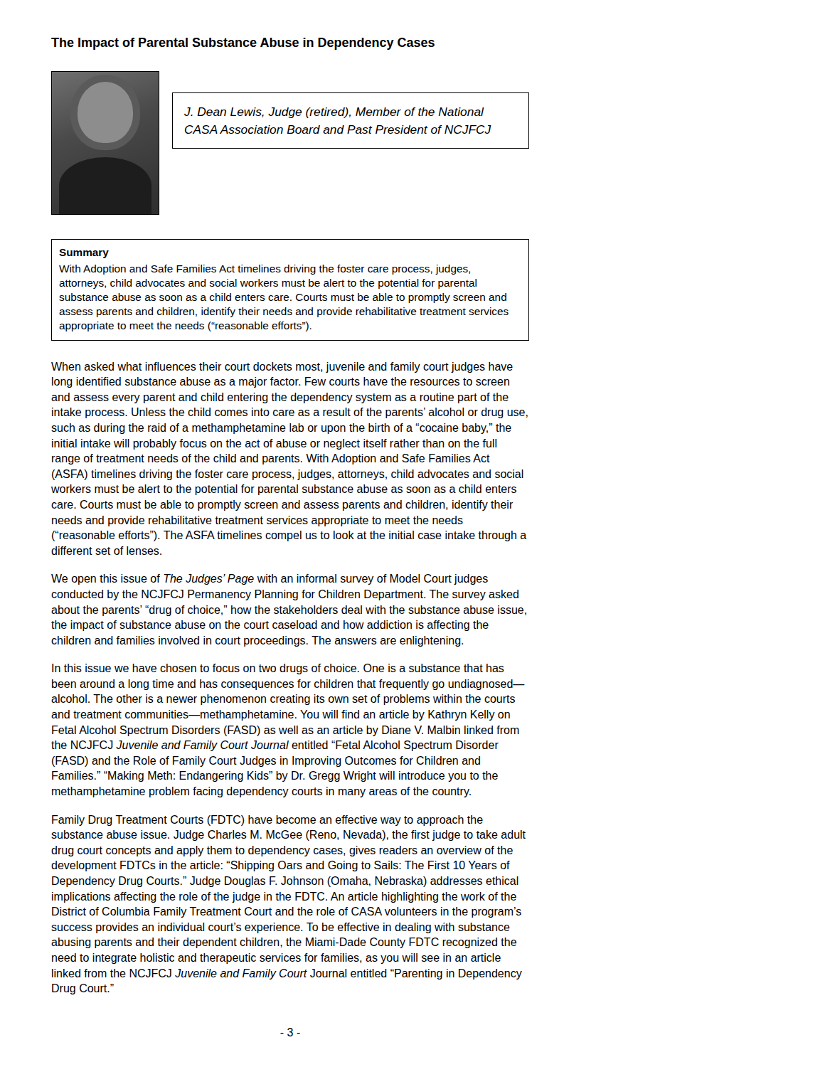The Impact of Parental Substance Abuse in Dependency Cases
J. Dean Lewis, Judge (retired), Member of the National CASA Association Board and Past President of NCJFCJ
Summary
With Adoption and Safe Families Act timelines driving the foster care process, judges, attorneys, child advocates and social workers must be alert to the potential for parental substance abuse as soon as a child enters care. Courts must be able to promptly screen and assess parents and children, identify their needs and provide rehabilitative treatment services appropriate to meet the needs (“reasonable efforts”).
When asked what influences their court dockets most, juvenile and family court judges have long identified substance abuse as a major factor. Few courts have the resources to screen and assess every parent and child entering the dependency system as a routine part of the intake process. Unless the child comes into care as a result of the parents’ alcohol or drug use, such as during the raid of a methamphetamine lab or upon the birth of a “cocaine baby,” the initial intake will probably focus on the act of abuse or neglect itself rather than on the full range of treatment needs of the child and parents. With Adoption and Safe Families Act (ASFA) timelines driving the foster care process, judges, attorneys, child advocates and social workers must be alert to the potential for parental substance abuse as soon as a child enters care. Courts must be able to promptly screen and assess parents and children, identify their needs and provide rehabilitative treatment services appropriate to meet the needs (“reasonable efforts”). The ASFA timelines compel us to look at the initial case intake through a different set of lenses.
We open this issue of The Judges’ Page with an informal survey of Model Court judges conducted by the NCJFCJ Permanency Planning for Children Department. The survey asked about the parents’ “drug of choice,” how the stakeholders deal with the substance abuse issue, the impact of substance abuse on the court caseload and how addiction is affecting the children and families involved in court proceedings. The answers are enlightening.
In this issue we have chosen to focus on two drugs of choice. One is a substance that has been around a long time and has consequences for children that frequently go undiagnosed—alcohol. The other is a newer phenomenon creating its own set of problems within the courts and treatment communities—methamphetamine. You will find an article by Kathryn Kelly on Fetal Alcohol Spectrum Disorders (FASD) as well as an article by Diane V. Malbin linked from the NCJFCJ Juvenile and Family Court Journal entitled “Fetal Alcohol Spectrum Disorder (FASD) and the Role of Family Court Judges in Improving Outcomes for Children and Families.” “Making Meth: Endangering Kids” by Dr. Gregg Wright will introduce you to the methamphetamine problem facing dependency courts in many areas of the country.
Family Drug Treatment Courts (FDTC) have become an effective way to approach the substance abuse issue. Judge Charles M. McGee (Reno, Nevada), the first judge to take adult drug court concepts and apply them to dependency cases, gives readers an overview of the development FDTCs in the article: “Shipping Oars and Going to Sails: The First 10 Years of Dependency Drug Courts.” Judge Douglas F. Johnson (Omaha, Nebraska) addresses ethical implications affecting the role of the judge in the FDTC. An article highlighting the work of the District of Columbia Family Treatment Court and the role of CASA volunteers in the program’s success provides an individual court’s experience. To be effective in dealing with substance abusing parents and their dependent children, the Miami-Dade County FDTC recognized the need to integrate holistic and therapeutic services for families, as you will see in an article linked from the NCJFCJ Juvenile and Family Court Journal entitled “Parenting in Dependency Drug Court.”
- 3 -